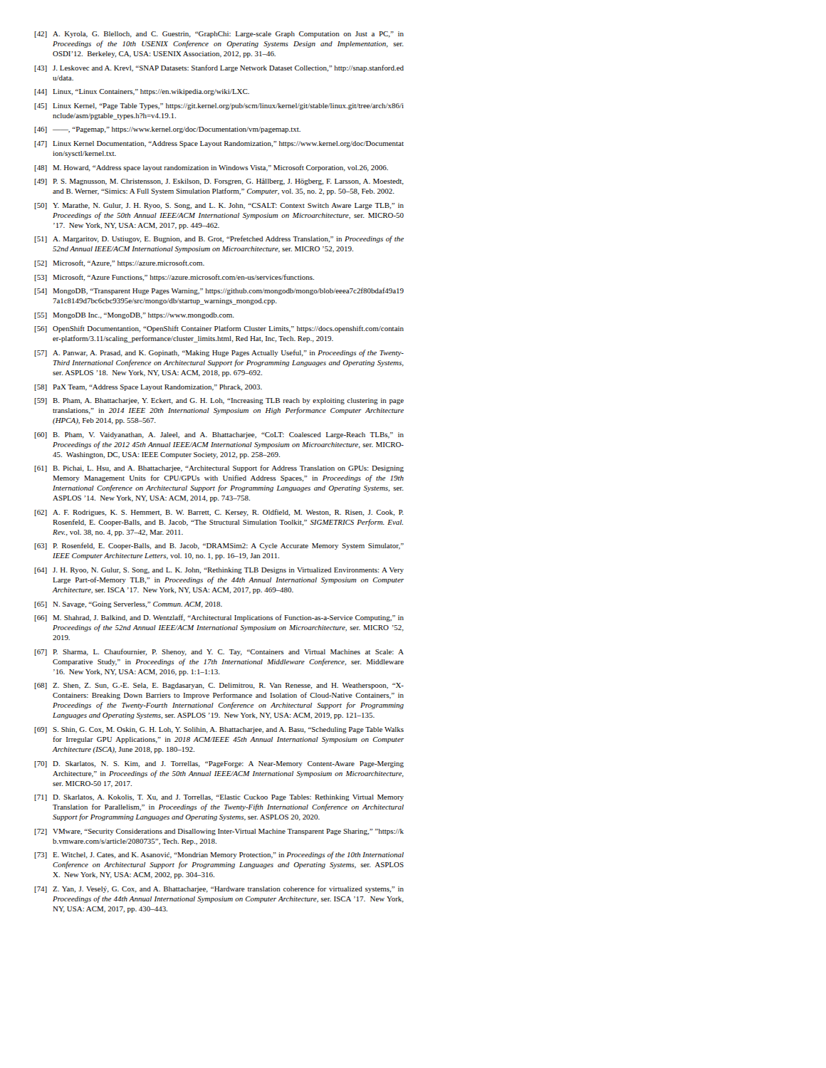[42] A. Kyrola, G. Blelloch, and C. Guestrin, “GraphChi: Large-scale Graph Computation on Just a PC,” in Proceedings of the 10th USENIX Conference on Operating Systems Design and Implementation, ser. OSDI’12. Berkeley, CA, USA: USENIX Association, 2012, pp. 31–46.
[43] J. Leskovec and A. Krevl, “SNAP Datasets: Stanford Large Network Dataset Collection,” http://snap.stanford.edu/data.
[44] Linux, “Linux Containers,” https://en.wikipedia.org/wiki/LXC.
[45] Linux Kernel, “Page Table Types,” https://git.kernel.org/pub/scm/linux/kernel/git/stable/linux.git/tree/arch/x86/include/asm/pgtable_types.h?h=v4.19.1.
[46]——, “Pagemap,” https://www.kernel.org/doc/Documentation/vm/pagemap.txt.
[47] Linux Kernel Documentation, “Address Space Layout Randomization,” https://www.kernel.org/doc/Documentation/sysctl/kernel.txt.
[48] M. Howard, “Address space layout randomization in Windows Vista,” Microsoft Corporation, vol.26, 2006.
[49] P. S. Magnusson, M. Christensson, J. Eskilson, D. Forsgren, G. Hållberg, J. Högberg, F. Larsson, A. Moestedt, and B. Werner, “Simics: A Full System Simulation Platform,” Computer, vol. 35, no. 2, pp. 50–58, Feb. 2002.
[50] Y. Marathe, N. Gulur, J. H. Ryoo, S. Song, and L. K. John, “CSALT: Context Switch Aware Large TLB,” in Proceedings of the 50th Annual IEEE/ACM International Symposium on Microarchitecture, ser. MICRO-50 ’17. New York, NY, USA: ACM, 2017, pp. 449–462.
[51] A. Margaritov, D. Ustiugov, E. Bugnion, and B. Grot, “Prefetched Address Translation,” in Proceedings of the 52nd Annual IEEE/ACM International Symposium on Microarchitecture, ser. MICRO ’52, 2019.
[52] Microsoft, “Azure,” https://azure.microsoft.com.
[53] Microsoft, “Azure Functions,” https://azure.microsoft.com/en-us/services/functions.
[54] MongoDB, “Transparent Huge Pages Warning,” https://github.com/mongodb/mongo/blob/eeea7c2f80bdaf49a197a1c8149d7bc6cbc9395e/src/mongo/db/startup_warnings_mongod.cpp.
[55] MongoDB Inc., “MongoDB,” https://www.mongodb.com.
[56] OpenShift Documentantion, “OpenShift Container Platform Cluster Limits,” https://docs.openshift.com/container-platform/3.11/scaling_performance/cluster_limits.html, Red Hat, Inc, Tech. Rep., 2019.
[57] A. Panwar, A. Prasad, and K. Gopinath, “Making Huge Pages Actually Useful,” in Proceedings of the Twenty-Third International Conference on Architectural Support for Programming Languages and Operating Systems, ser. ASPLOS ’18. New York, NY, USA: ACM, 2018, pp. 679–692.
[58] PaX Team, “Address Space Layout Randomization,” Phrack, 2003.
[59] B. Pham, A. Bhattacharjee, Y. Eckert, and G. H. Loh, “Increasing TLB reach by exploiting clustering in page translations,” in 2014 IEEE 20th International Symposium on High Performance Computer Architecture (HPCA), Feb 2014, pp. 558–567.
[60] B. Pham, V. Vaidyanathan, A. Jaleel, and A. Bhattacharjee, “CoLT: Coalesced Large-Reach TLBs,” in Proceedings of the 2012 45th Annual IEEE/ACM International Symposium on Microarchitecture, ser. MICRO-45. Washington, DC, USA: IEEE Computer Society, 2012, pp. 258–269.
[61] B. Pichai, L. Hsu, and A. Bhattacharjee, “Architectural Support for Address Translation on GPUs: Designing Memory Management Units for CPU/GPUs with Unified Address Spaces,” in Proceedings of the 19th International Conference on Architectural Support for Programming Languages and Operating Systems, ser. ASPLOS ’14. New York, NY, USA: ACM, 2014, pp. 743–758.
[62] A. F. Rodrigues, K. S. Hemmert, B. W. Barrett, C. Kersey, R. Oldfield, M. Weston, R. Risen, J. Cook, P. Rosenfeld, E. Cooper-Balls, and B. Jacob, “The Structural Simulation Toolkit,” SIGMETRICS Perform. Eval. Rev., vol. 38, no. 4, pp. 37–42, Mar. 2011.
[63] P. Rosenfeld, E. Cooper-Balls, and B. Jacob, “DRAMSim2: A Cycle Accurate Memory System Simulator,” IEEE Computer Architecture Letters, vol. 10, no. 1, pp. 16–19, Jan 2011.
[64] J. H. Ryoo, N. Gulur, S. Song, and L. K. John, “Rethinking TLB Designs in Virtualized Environments: A Very Large Part-of-Memory TLB,” in Proceedings of the 44th Annual International Symposium on Computer Architecture, ser. ISCA ’17. New York, NY, USA: ACM, 2017, pp. 469–480.
[65] N. Savage, “Going Serverless,” Commun. ACM, 2018.
[66] M. Shahrad, J. Balkind, and D. Wentzlaff, “Architectural Implications of Function-as-a-Service Computing,” in Proceedings of the 52nd Annual IEEE/ACM International Symposium on Microarchitecture, ser. MICRO ’52, 2019.
[67] P. Sharma, L. Chaufournier, P. Shenoy, and Y. C. Tay, “Containers and Virtual Machines at Scale: A Comparative Study,” in Proceedings of the 17th International Middleware Conference, ser. Middleware ’16. New York, NY, USA: ACM, 2016, pp. 1:1–1:13.
[68] Z. Shen, Z. Sun, G.-E. Sela, E. Bagdasaryan, C. Delimitrou, R. Van Renesse, and H. Weatherspoon, “X-Containers: Breaking Down Barriers to Improve Performance and Isolation of Cloud-Native Containers,” in Proceedings of the Twenty-Fourth International Conference on Architectural Support for Programming Languages and Operating Systems, ser. ASPLOS ’19. New York, NY, USA: ACM, 2019, pp. 121–135.
[69] S. Shin, G. Cox, M. Oskin, G. H. Loh, Y. Solihin, A. Bhattacharjee, and A. Basu, “Scheduling Page Table Walks for Irregular GPU Applications,” in 2018 ACM/IEEE 45th Annual International Symposium on Computer Architecture (ISCA), June 2018, pp. 180–192.
[70] D. Skarlatos, N. S. Kim, and J. Torrellas, “PageForge: A Near-Memory Content-Aware Page-Merging Architecture,” in Proceedings of the 50th Annual IEEE/ACM International Symposium on Microarchitecture, ser. MICRO-50 17, 2017.
[71] D. Skarlatos, A. Kokolis, T. Xu, and J. Torrellas, “Elastic Cuckoo Page Tables: Rethinking Virtual Memory Translation for Parallelism,” in Proceedings of the Twenty-Fifth International Conference on Architectural Support for Programming Languages and Operating Systems, ser. ASPLOS 20, 2020.
[72] VMware, “Security Considerations and Disallowing Inter-Virtual Machine Transparent Page Sharing,” ”https://kb.vmware.com/s/article/2080735”, Tech. Rep., 2018.
[73] E. Witchel, J. Cates, and K. Asanović, “Mondrian Memory Protection,” in Proceedings of the 10th International Conference on Architectural Support for Programming Languages and Operating Systems, ser. ASPLOS X. New York, NY, USA: ACM, 2002, pp. 304–316.
[74] Z. Yan, J. Veselý, G. Cox, and A. Bhattacharjee, “Hardware translation coherence for virtualized systems,” in Proceedings of the 44th Annual International Symposium on Computer Architecture, ser. ISCA ’17. New York, NY, USA: ACM, 2017, pp. 430–443.